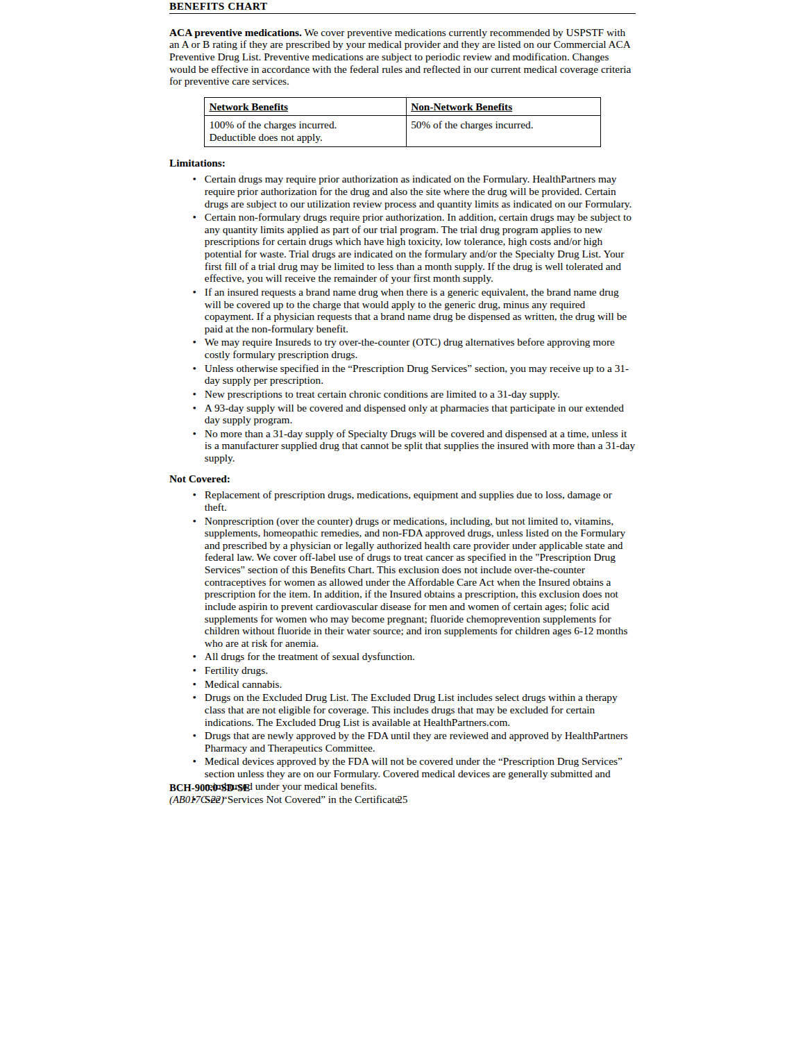BENEFITS CHART
ACA preventive medications. We cover preventive medications currently recommended by USPSTF with an A or B rating if they are prescribed by your medical provider and they are listed on our Commercial ACA Preventive Drug List. Preventive medications are subject to periodic review and modification. Changes would be effective in accordance with the federal rules and reflected in our current medical coverage criteria for preventive care services.
| Network Benefits | Non-Network Benefits |
| --- | --- |
| 100% of the charges incurred. Deductible does not apply. | 50% of the charges incurred. |
Limitations:
Certain drugs may require prior authorization as indicated on the Formulary. HealthPartners may require prior authorization for the drug and also the site where the drug will be provided. Certain drugs are subject to our utilization review process and quantity limits as indicated on our Formulary.
Certain non-formulary drugs require prior authorization. In addition, certain drugs may be subject to any quantity limits applied as part of our trial program. The trial drug program applies to new prescriptions for certain drugs which have high toxicity, low tolerance, high costs and/or high potential for waste. Trial drugs are indicated on the formulary and/or the Specialty Drug List. Your first fill of a trial drug may be limited to less than a month supply. If the drug is well tolerated and effective, you will receive the remainder of your first month supply.
If an insured requests a brand name drug when there is a generic equivalent, the brand name drug will be covered up to the charge that would apply to the generic drug, minus any required copayment. If a physician requests that a brand name drug be dispensed as written, the drug will be paid at the non-formulary benefit.
We may require Insureds to try over-the-counter (OTC) drug alternatives before approving more costly formulary prescription drugs.
Unless otherwise specified in the “Prescription Drug Services” section, you may receive up to a 31-day supply per prescription.
New prescriptions to treat certain chronic conditions are limited to a 31-day supply.
A 93-day supply will be covered and dispensed only at pharmacies that participate in our extended day supply program.
No more than a 31-day supply of Specialty Drugs will be covered and dispensed at a time, unless it is a manufacturer supplied drug that cannot be split that supplies the insured with more than a 31-day supply.
Not Covered:
Replacement of prescription drugs, medications, equipment and supplies due to loss, damage or theft.
Nonprescription (over the counter) drugs or medications, including, but not limited to, vitamins, supplements, homeopathic remedies, and non-FDA approved drugs, unless listed on the Formulary and prescribed by a physician or legally authorized health care provider under applicable state and federal law. We cover off-label use of drugs to treat cancer as specified in the "Prescription Drug Services" section of this Benefits Chart. This exclusion does not include over-the-counter contraceptives for women as allowed under the Affordable Care Act when the Insured obtains a prescription for the item. In addition, if the Insured obtains a prescription, this exclusion does not include aspirin to prevent cardiovascular disease for men and women of certain ages; folic acid supplements for women who may become pregnant; fluoride chemoprevention supplements for children without fluoride in their water source; and iron supplements for children ages 6-12 months who are at risk for anemia.
All drugs for the treatment of sexual dysfunction.
Fertility drugs.
Medical cannabis.
Drugs on the Excluded Drug List. The Excluded Drug List includes select drugs within a therapy class that are not eligible for coverage. This includes drugs that may be excluded for certain indications. The Excluded Drug List is available at HealthPartners.com.
Drugs that are newly approved by the FDA until they are reviewed and approved by HealthPartners Pharmacy and Therapeutics Committee.
Medical devices approved by the FDA will not be covered under the “Prescription Drug Services” section unless they are on our Formulary. Covered medical devices are generally submitted and reimbursed under your medical benefits.
See “Services Not Covered” in the Certificate.
BCH-900.0-SD-SE
(AB017C-22) 25